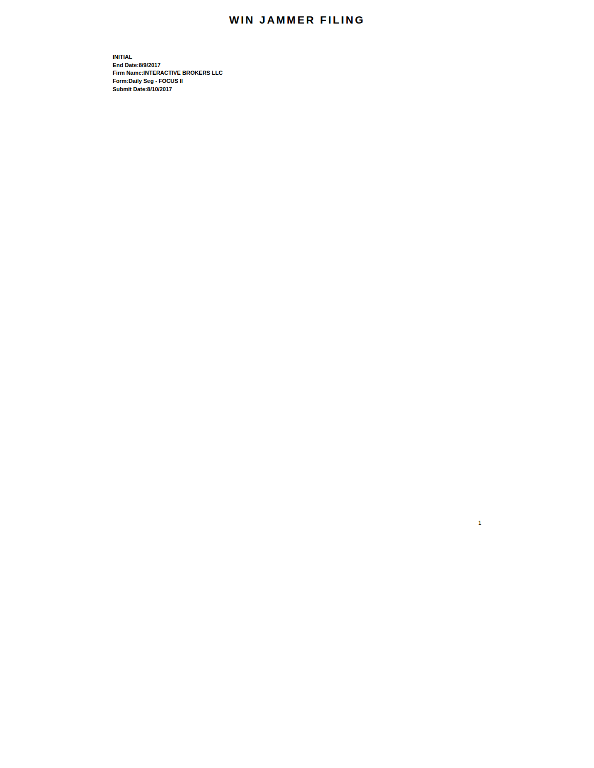WIN JAMMER FILING
INITIAL
End Date:8/9/2017
Firm Name:INTERACTIVE BROKERS LLC
Form:Daily Seg - FOCUS II
Submit Date:8/10/2017
1